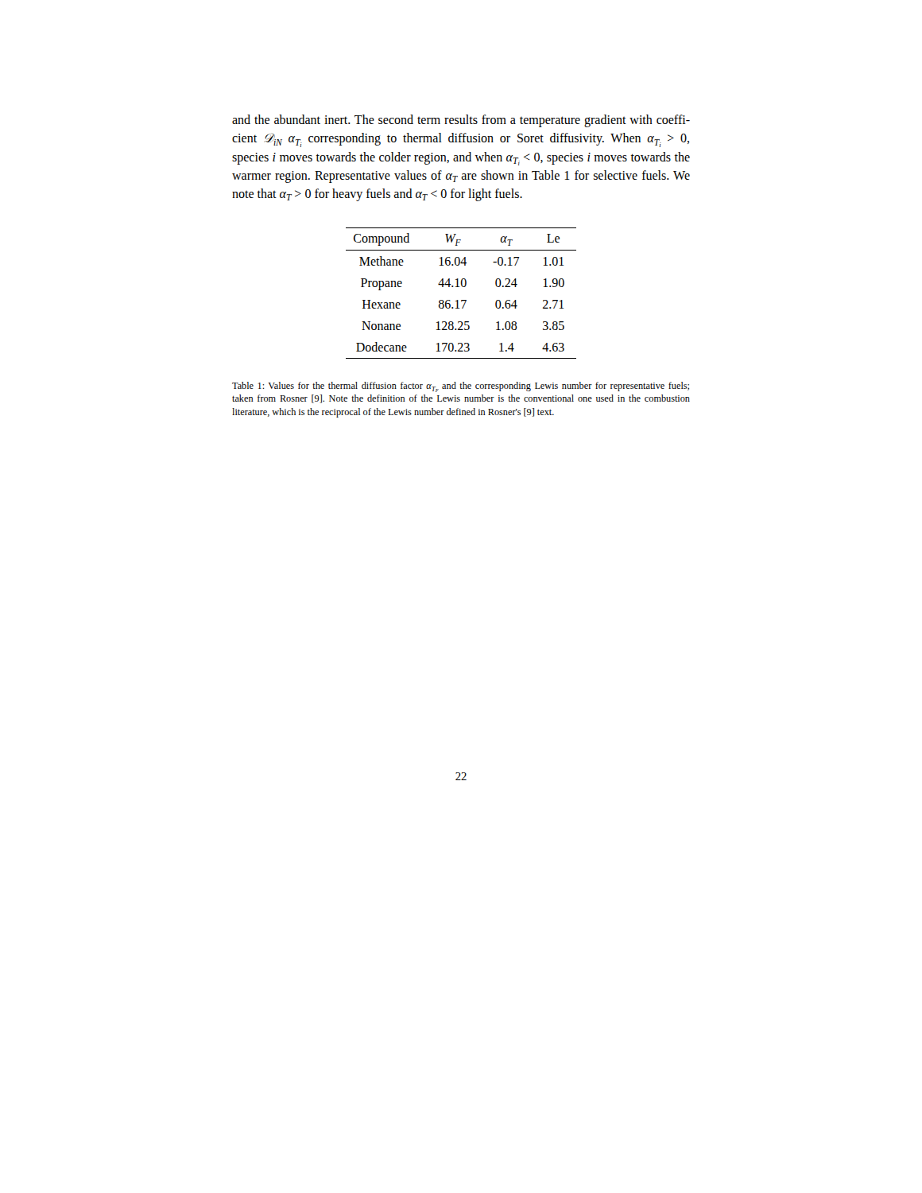and the abundant inert. The second term results from a temperature gradient with coefficient 𝒟iN αTi corresponding to thermal diffusion or Soret diffusivity. When αTi > 0, species i moves towards the colder region, and when αTi < 0, species i moves towards the warmer region. Representative values of αT are shown in Table 1 for selective fuels. We note that αT > 0 for heavy fuels and αT < 0 for light fuels.
| Compound | W F | α T | Le |
| --- | --- | --- | --- |
| Methane | 16.04 | -0.17 | 1.01 |
| Propane | 44.10 | 0.24 | 1.90 |
| Hexane | 86.17 | 0.64 | 2.71 |
| Nonane | 128.25 | 1.08 | 3.85 |
| Dodecane | 170.23 | 1.4 | 4.63 |
Table 1: Values for the thermal diffusion factor αTF and the corresponding Lewis number for representative fuels; taken from Rosner [9]. Note the definition of the Lewis number is the conventional one used in the combustion literature, which is the reciprocal of the Lewis number defined in Rosner's [9] text.
22